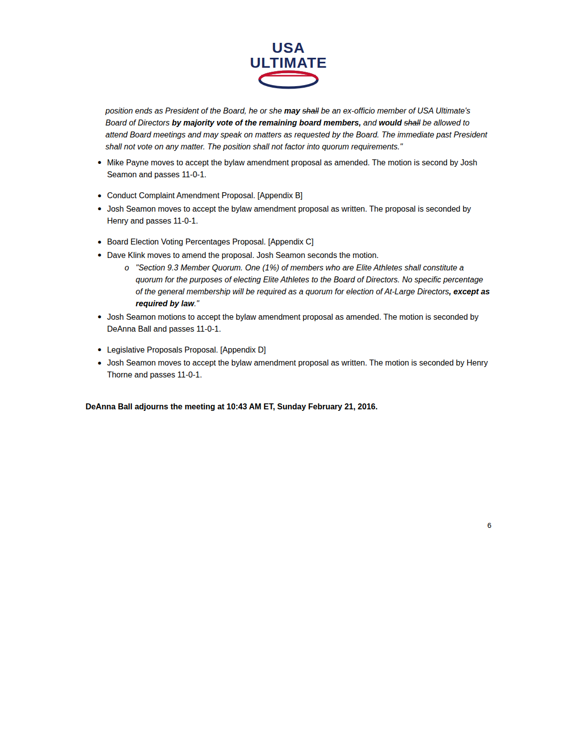USA ULTIMATE
position ends as President of the Board, he or she may shall be an ex-officio member of USA Ultimate's Board of Directors by majority vote of the remaining board members, and would shall be allowed to attend Board meetings and may speak on matters as requested by the Board. The immediate past President shall not vote on any matter. The position shall not factor into quorum requirements."
Mike Payne moves to accept the bylaw amendment proposal as amended. The motion is second by Josh Seamon and passes 11-0-1.
Conduct Complaint Amendment Proposal. [Appendix B]
Josh Seamon moves to accept the bylaw amendment proposal as written. The proposal is seconded by Henry and passes 11-0-1.
Board Election Voting Percentages Proposal. [Appendix C]
Dave Klink moves to amend the proposal. Josh Seamon seconds the motion.
"Section 9.3 Member Quorum. One (1%) of members who are Elite Athletes shall constitute a quorum for the purposes of electing Elite Athletes to the Board of Directors. No specific percentage of the general membership will be required as a quorum for election of At-Large Directors, except as required by law."
Josh Seamon motions to accept the bylaw amendment proposal as amended. The motion is seconded by DeAnna Ball and passes 11-0-1.
Legislative Proposals Proposal. [Appendix D]
Josh Seamon moves to accept the bylaw amendment proposal as written. The motion is seconded by Henry Thorne and passes 11-0-1.
DeAnna Ball adjourns the meeting at 10:43 AM ET, Sunday February 21, 2016.
6